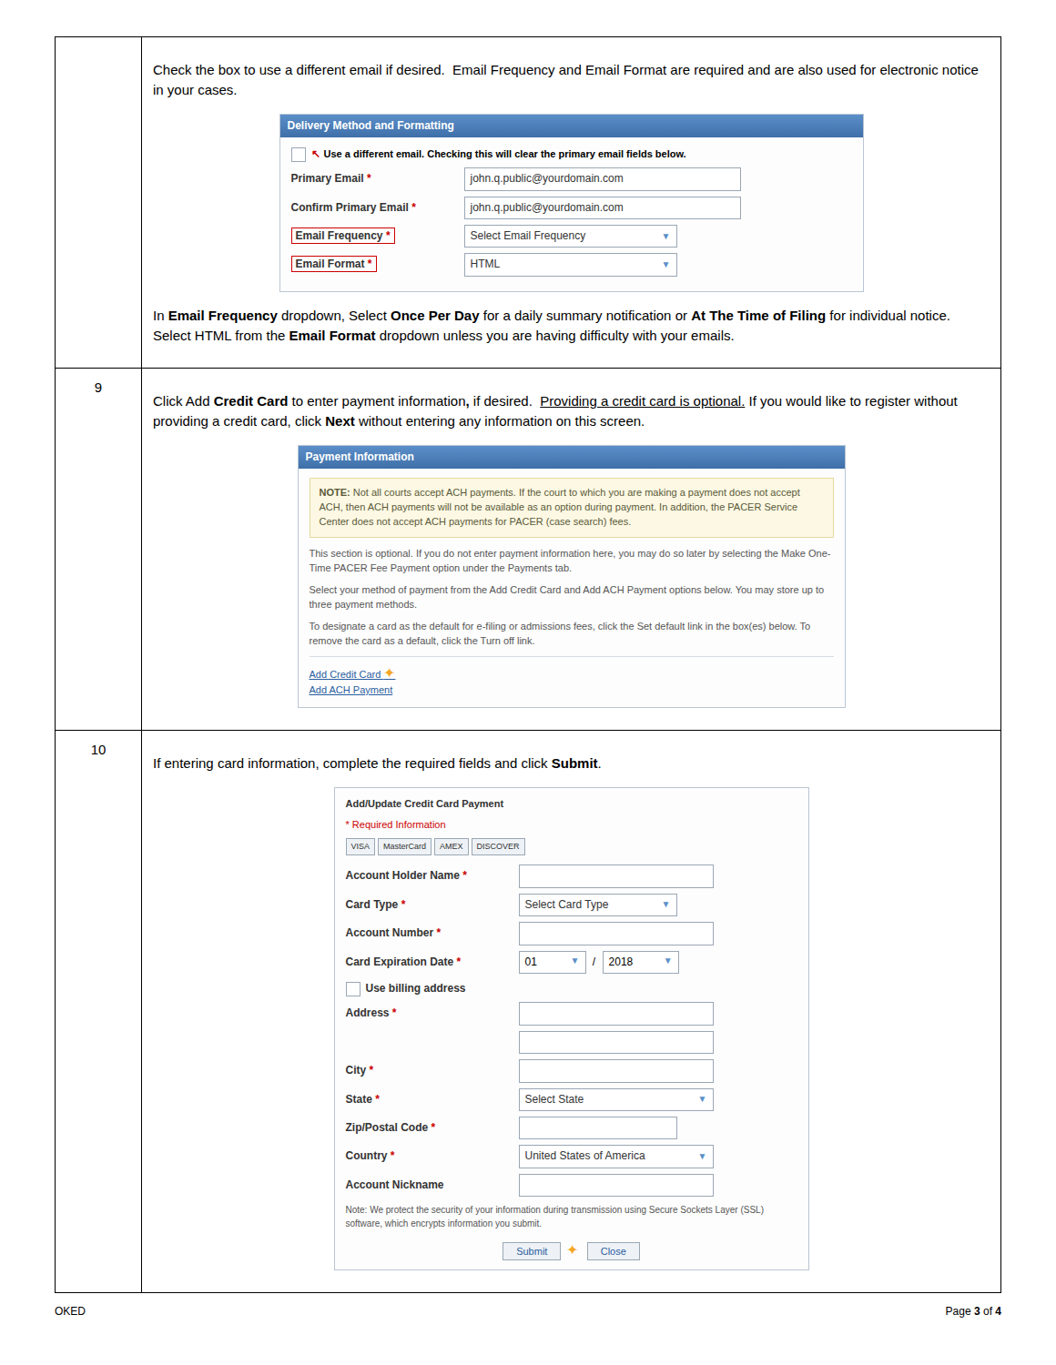| | Check the box to use a different email if desired. Email Frequency and Email Format are required and are also used for electronic notice in your cases. Delivery Method and Formatting ↖ Use a different email. Checking this will clear the primary email fields below. Primary Email * john.q.public@yourdomain.com Confirm Primary Email * john.q.public@yourdomain.com Email Frequency * Select Email Frequency ▼ Email Format * HTML ▼ In Email Frequency dropdown, Select Once Per Day for a daily summary notification or At The Time of Filing for individual notice. Select HTML from the Email Format dropdown unless you are having difficulty with your emails. |
| 9 | Click Add Credit Card to enter payment information , if desired. Providing a credit card is optional. If you would like to register without providing a credit card, click Next without entering any information on this screen. Payment Information NOTE: Not all courts accept ACH payments. If the court to which you are making a payment does not accept ACH, then ACH payments will not be available as an option during payment. In addition, the PACER Service Center does not accept ACH payments for PACER (case search) fees. This section is optional. If you do not enter payment information here, you may do so later by selecting the Make One-Time PACER Fee Payment option under the Payments tab. Select your method of payment from the Add Credit Card and Add ACH Payment options below. You may store up to three payment methods. To designate a card as the default for e-filing or admissions fees, click the Set default link in the box(es) below. To remove the card as a default, click the Turn off link. Add Credit Card ✦ Add ACH Payment |
| 10 | If entering card information, complete the required fields and click Submit . Add/Update Credit Card Payment * Required Information VISA MasterCard AMEX DISCOVER Account Holder Name * Card Type * Select Card Type ▼ Account Number * Card Expiration Date * 01 ▼ / 2018 ▼ Use billing address Address * City * State * Select State ▼ Zip/Postal Code * Country * United States of America ▼ Account Nickname Note: We protect the security of your information during transmission using Secure Sockets Layer (SSL) software, which encrypts information you submit. Submit ✦ Close |
OKED Page 3 of 4